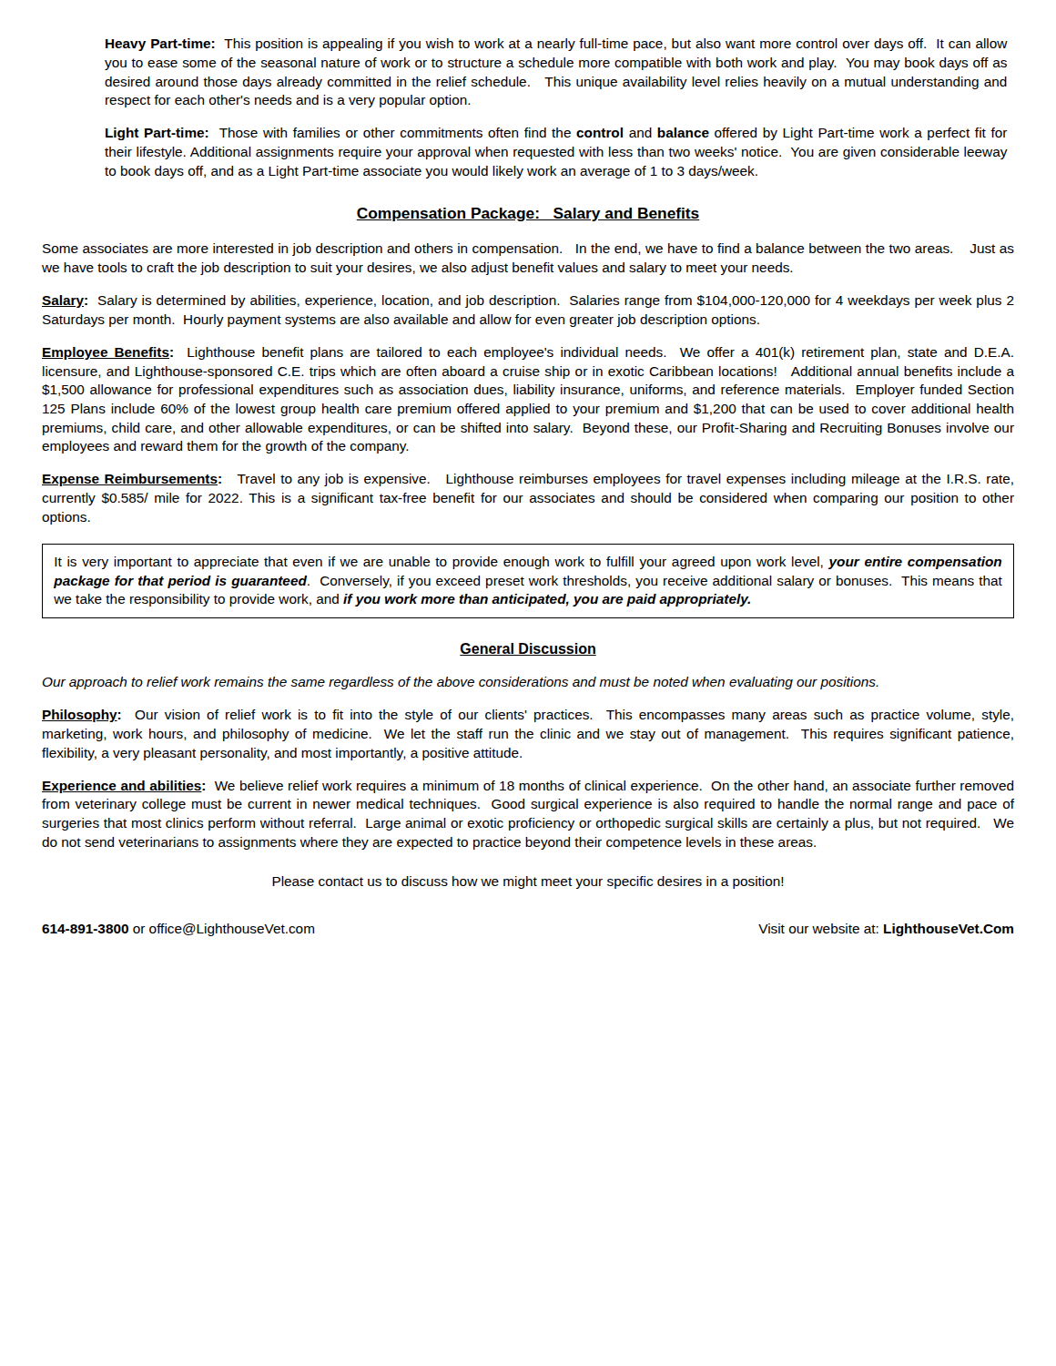Heavy Part-time: This position is appealing if you wish to work at a nearly full-time pace, but also want more control over days off. It can allow you to ease some of the seasonal nature of work or to structure a schedule more compatible with both work and play. You may book days off as desired around those days already committed in the relief schedule. This unique availability level relies heavily on a mutual understanding and respect for each other's needs and is a very popular option.
Light Part-time: Those with families or other commitments often find the control and balance offered by Light Part-time work a perfect fit for their lifestyle. Additional assignments require your approval when requested with less than two weeks' notice. You are given considerable leeway to book days off, and as a Light Part-time associate you would likely work an average of 1 to 3 days/week.
Compensation Package: Salary and Benefits
Some associates are more interested in job description and others in compensation. In the end, we have to find a balance between the two areas. Just as we have tools to craft the job description to suit your desires, we also adjust benefit values and salary to meet your needs.
Salary: Salary is determined by abilities, experience, location, and job description. Salaries range from $104,000-120,000 for 4 weekdays per week plus 2 Saturdays per month. Hourly payment systems are also available and allow for even greater job description options.
Employee Benefits: Lighthouse benefit plans are tailored to each employee's individual needs. We offer a 401(k) retirement plan, state and D.E.A. licensure, and Lighthouse-sponsored C.E. trips which are often aboard a cruise ship or in exotic Caribbean locations! Additional annual benefits include a $1,500 allowance for professional expenditures such as association dues, liability insurance, uniforms, and reference materials. Employer funded Section 125 Plans include 60% of the lowest group health care premium offered applied to your premium and $1,200 that can be used to cover additional health premiums, child care, and other allowable expenditures, or can be shifted into salary. Beyond these, our Profit-Sharing and Recruiting Bonuses involve our employees and reward them for the growth of the company.
Expense Reimbursements: Travel to any job is expensive. Lighthouse reimburses employees for travel expenses including mileage at the I.R.S. rate, currently $0.585/ mile for 2022. This is a significant tax-free benefit for our associates and should be considered when comparing our position to other options.
It is very important to appreciate that even if we are unable to provide enough work to fulfill your agreed upon work level, your entire compensation package for that period is guaranteed. Conversely, if you exceed preset work thresholds, you receive additional salary or bonuses. This means that we take the responsibility to provide work, and if you work more than anticipated, you are paid appropriately.
General Discussion
Our approach to relief work remains the same regardless of the above considerations and must be noted when evaluating our positions.
Philosophy: Our vision of relief work is to fit into the style of our clients' practices. This encompasses many areas such as practice volume, style, marketing, work hours, and philosophy of medicine. We let the staff run the clinic and we stay out of management. This requires significant patience, flexibility, a very pleasant personality, and most importantly, a positive attitude.
Experience and abilities: We believe relief work requires a minimum of 18 months of clinical experience. On the other hand, an associate further removed from veterinary college must be current in newer medical techniques. Good surgical experience is also required to handle the normal range and pace of surgeries that most clinics perform without referral. Large animal or exotic proficiency or orthopedic surgical skills are certainly a plus, but not required. We do not send veterinarians to assignments where they are expected to practice beyond their competence levels in these areas.
Please contact us to discuss how we might meet your specific desires in a position!
614-891-3800 or office@LighthouseVet.com Visit our website at: LighthouseVet.Com